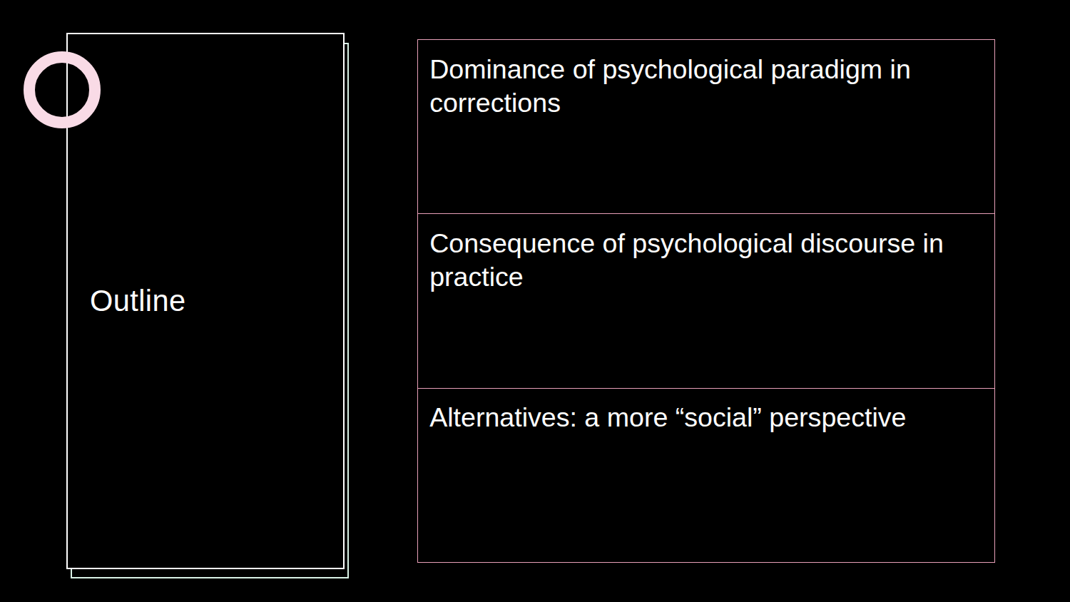Outline
Dominance of psychological paradigm in corrections
Consequence of psychological discourse in practice
Alternatives: a more “social” perspective